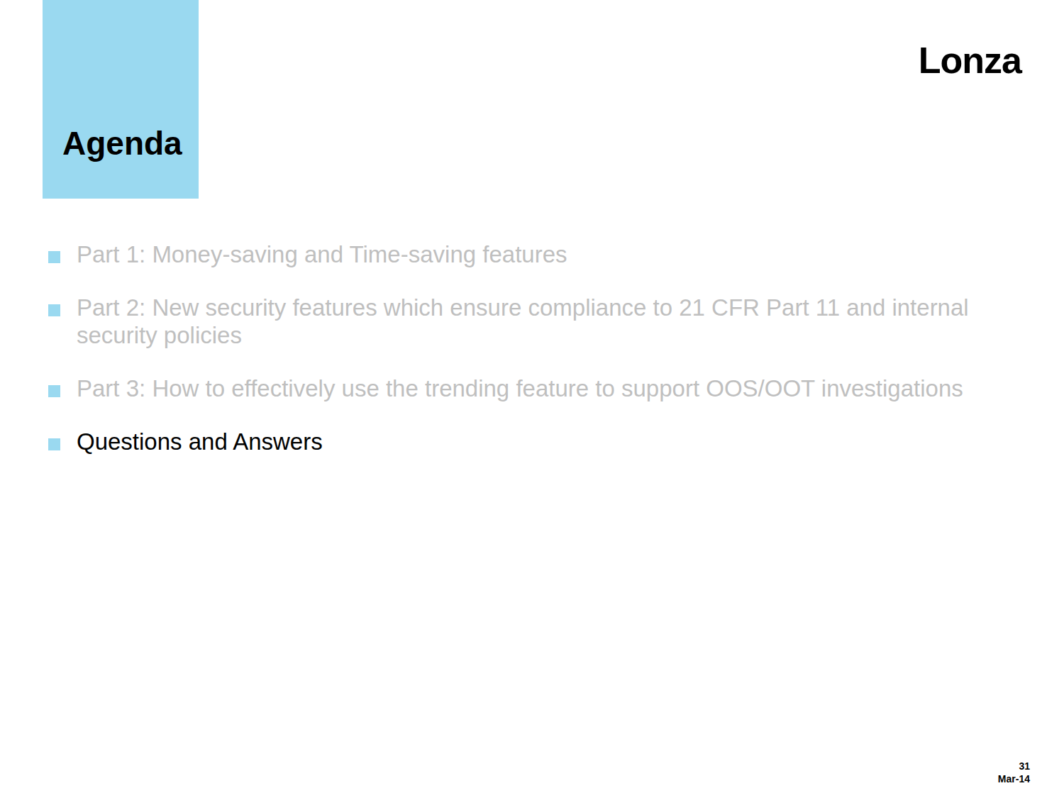Lonza
Agenda
Part 1: Money-saving and Time-saving features
Part 2: New security features which ensure compliance to 21 CFR Part 11 and internal security policies
Part 3: How to effectively use the trending feature to support OOS/OOT investigations
Questions and Answers
31
Mar-14